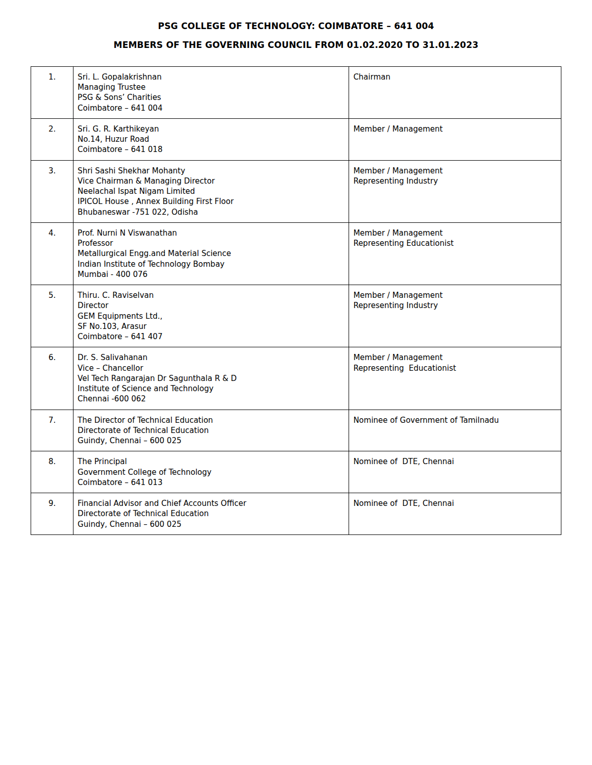PSG COLLEGE OF TECHNOLOGY: COIMBATORE – 641 004
MEMBERS OF THE GOVERNING COUNCIL FROM 01.02.2020 TO 31.01.2023
| 1. | Sri. L. Gopalakrishnan Managing Trustee PSG & Sons’ Charities Coimbatore – 641 004 | Chairman |
| 2. | Sri. G. R. Karthikeyan No.14, Huzur Road Coimbatore – 641 018 | Member / Management |
| 3. | Shri Sashi Shekhar Mohanty Vice Chairman & Managing Director Neelachal Ispat Nigam Limited IPICOL House , Annex Building First Floor Bhubaneswar -751 022, Odisha | Member / Management Representing Industry |
| 4. | Prof. Nurni N Viswanathan Professor Metallurgical Engg.and Material Science Indian Institute of Technology Bombay Mumbai - 400 076 | Member / Management Representing Educationist |
| 5. | Thiru. C. Raviselvan Director GEM Equipments Ltd., SF No.103, Arasur Coimbatore – 641 407 | Member / Management Representing Industry |
| 6. | Dr. S. Salivahanan Vice – Chancellor Vel Tech Rangarajan Dr Sagunthala R & D Institute of Science and Technology Chennai -600 062 | Member / Management Representing Educationist |
| 7. | The Director of Technical Education Directorate of Technical Education Guindy, Chennai – 600 025 | Nominee of Government of Tamilnadu |
| 8. | The Principal Government College of Technology Coimbatore – 641 013 | Nominee of DTE, Chennai |
| 9. | Financial Advisor and Chief Accounts Officer Directorate of Technical Education Guindy, Chennai – 600 025 | Nominee of DTE, Chennai |